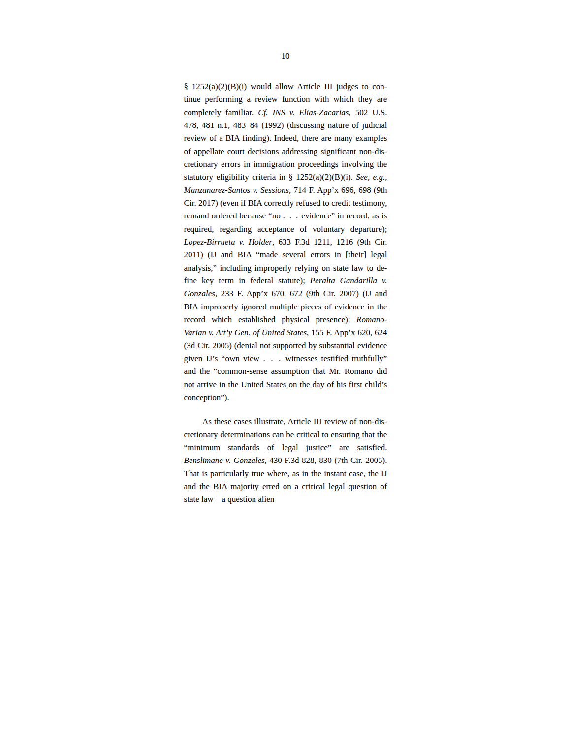10
§ 1252(a)(2)(B)(i) would allow Article III judges to continue performing a review function with which they are completely familiar. Cf. INS v. Elias-Zacarias, 502 U.S. 478, 481 n.1, 483–84 (1992) (discussing nature of judicial review of a BIA finding). Indeed, there are many examples of appellate court decisions addressing significant non-discretionary errors in immigration proceedings involving the statutory eligibility criteria in § 1252(a)(2)(B)(i). See, e.g., Manzanarez-Santos v. Sessions, 714 F. App’x 696, 698 (9th Cir. 2017) (even if BIA correctly refused to credit testimony, remand ordered because “no . . . evidence” in record, as is required, regarding acceptance of voluntary departure); Lopez-Birrueta v. Holder, 633 F.3d 1211, 1216 (9th Cir. 2011) (IJ and BIA “made several errors in [their] legal analysis,” including improperly relying on state law to define key term in federal statute); Peralta Gandarilla v. Gonzales, 233 F. App’x 670, 672 (9th Cir. 2007) (IJ and BIA improperly ignored multiple pieces of evidence in the record which established physical presence); Romano-Varian v. Att’y Gen. of United States, 155 F. App’x 620, 624 (3d Cir. 2005) (denial not supported by substantial evidence given IJ’s “own view . . . witnesses testified truthfully” and the “common-sense assumption that Mr. Romano did not arrive in the United States on the day of his first child’s conception”).
As these cases illustrate, Article III review of non-discretionary determinations can be critical to ensuring that the “minimum standards of legal justice” are satisfied. Benslimane v. Gonzales, 430 F.3d 828, 830 (7th Cir. 2005). That is particularly true where, as in the instant case, the IJ and the BIA majority erred on a critical legal question of state law—a question alien